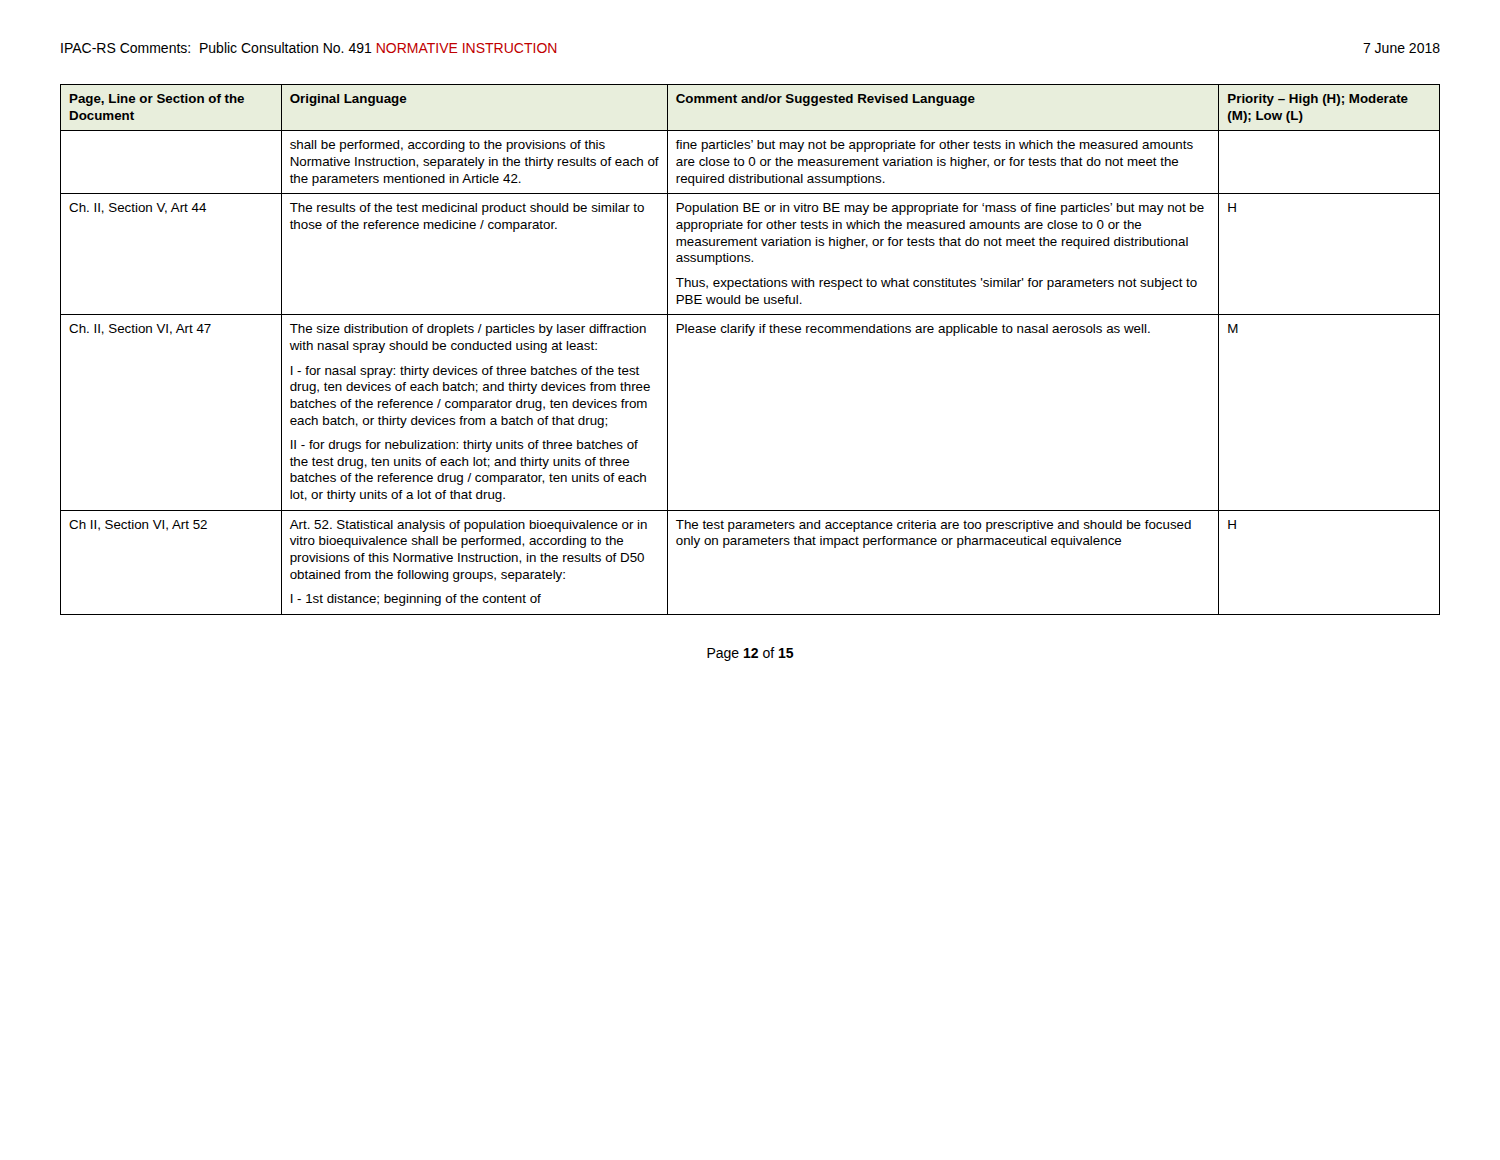IPAC-RS Comments: Public Consultation No. 491 NORMATIVE INSTRUCTION
7 June 2018
| Page, Line or Section of the Document | Original Language | Comment and/or Suggested Revised Language | Priority – High (H); Moderate (M); Low (L) |
| --- | --- | --- | --- |
| | shall be performed, according to the provisions of this Normative Instruction, separately in the thirty results of each of the parameters mentioned in Article 42. | fine particles’ but may not be appropriate for other tests in which the measured amounts are close to 0 or the measurement variation is higher, or for tests that do not meet the required distributional assumptions. | |
| Ch. II, Section V, Art 44 | The results of the test medicinal product should be similar to those of the reference medicine / comparator. | Population BE or in vitro BE may be appropriate for ‘mass of fine particles’ but may not be appropriate for other tests in which the measured amounts are close to 0 or the measurement variation is higher, or for tests that do not meet the required distributional assumptions. Thus, expectations with respect to what constitutes 'similar' for parameters not subject to PBE would be useful. | H |
| Ch. II, Section VI, Art 47 | The size distribution of droplets / particles by laser diffraction with nasal spray should be conducted using at least: I - for nasal spray: thirty devices of three batches of the test drug, ten devices of each batch; and thirty devices from three batches of the reference / comparator drug, ten devices from each batch, or thirty devices from a batch of that drug; II - for drugs for nebulization: thirty units of three batches of the test drug, ten units of each lot; and thirty units of three batches of the reference drug / comparator, ten units of each lot, or thirty units of a lot of that drug. | Please clarify if these recommendations are applicable to nasal aerosols as well. | M |
| Ch II, Section VI, Art 52 | Art. 52. Statistical analysis of population bioequivalence or in vitro bioequivalence shall be performed, according to the provisions of this Normative Instruction, in the results of D50 obtained from the following groups, separately: I - 1st distance; beginning of the content of | The test parameters and acceptance criteria are too prescriptive and should be focused only on parameters that impact performance or pharmaceutical equivalence | H |
Page 12 of 15